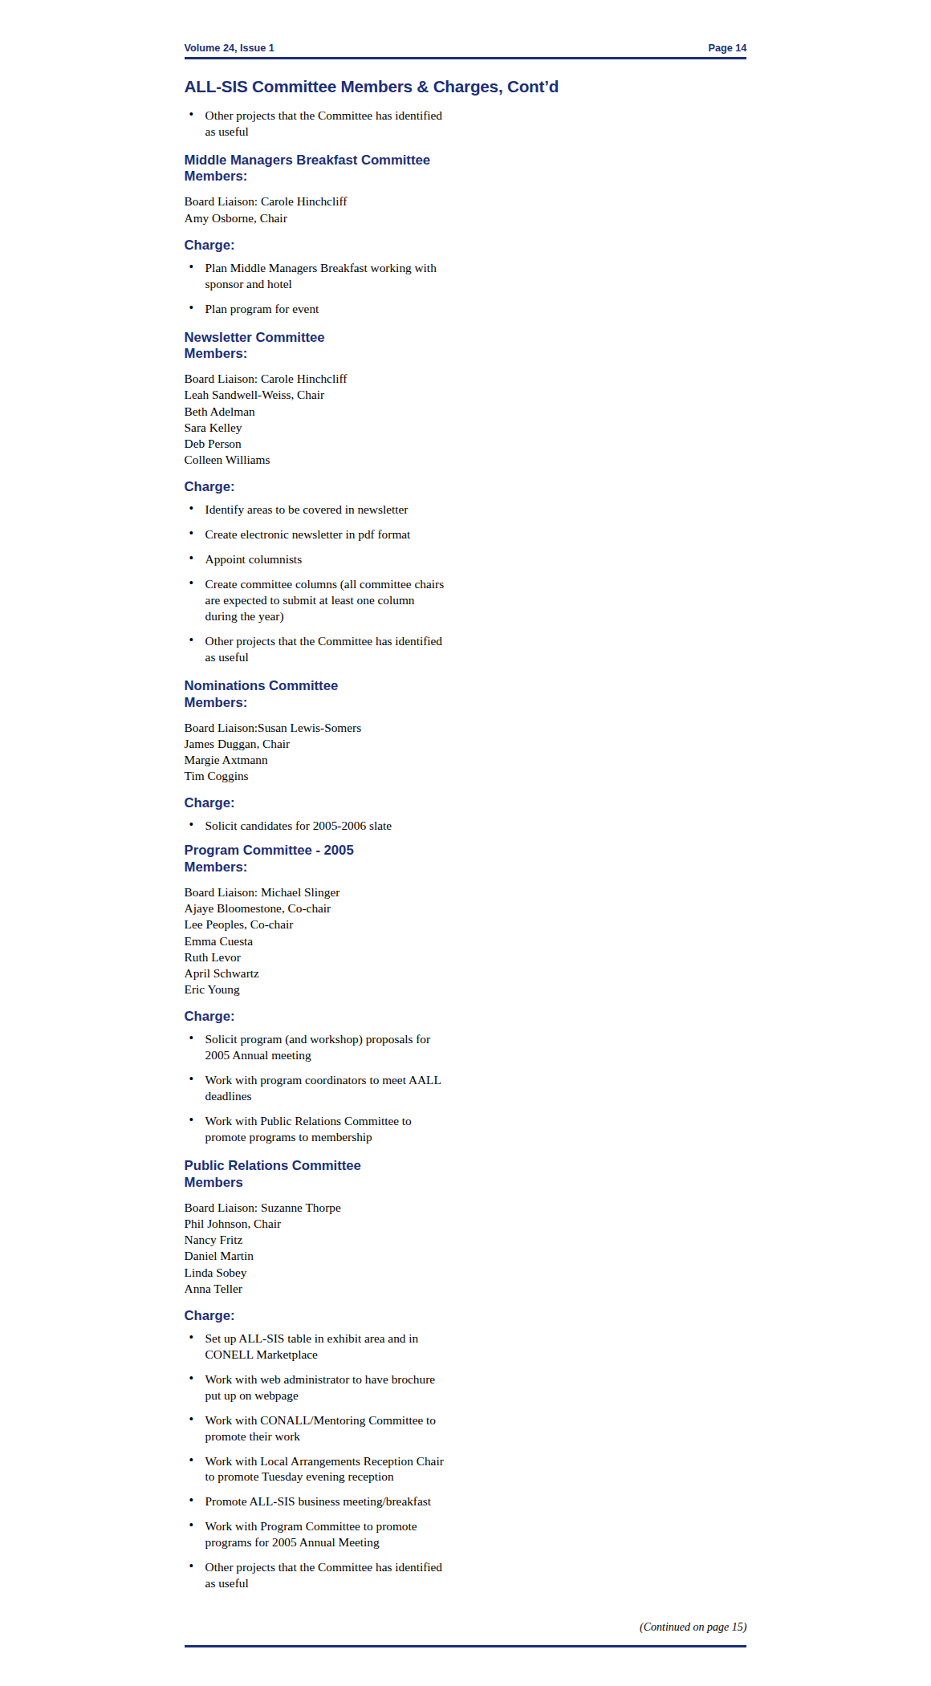Volume 24, Issue 1 Page 14
ALL-SIS Committee Members & Charges, Cont’d
Other projects that the Committee has identified as useful
Middle Managers Breakfast Committee
Members:
Board Liaison: Carole Hinchcliff
Amy Osborne, Chair
Charge:
Plan Middle Managers Breakfast working with sponsor and hotel
Plan program for event
Newsletter Committee
Members:
Board Liaison: Carole Hinchcliff
Leah Sandwell-Weiss, Chair
Beth Adelman
Sara Kelley
Deb Person
Colleen Williams
Charge:
Identify areas to be covered in newsletter
Create electronic newsletter in pdf format
Appoint columnists
Create committee columns (all committee chairs are expected to submit at least one column during the year)
Other projects that the Committee has identified as useful
Nominations Committee
Members:
Board Liaison:Susan Lewis-Somers
James Duggan, Chair
Margie Axtmann
Tim Coggins
Charge:
Solicit candidates for 2005-2006 slate
Program Committee - 2005
Members:
Board Liaison: Michael Slinger
Ajaye Bloomestone, Co-chair
Lee Peoples, Co-chair
Emma Cuesta
Ruth Levor
April Schwartz
Eric Young
Charge:
Solicit program (and workshop) proposals for 2005 Annual meeting
Work with program coordinators to meet AALL deadlines
Work with Public Relations Committee to promote programs to membership
Public Relations Committee
Members
Board Liaison: Suzanne Thorpe
Phil Johnson, Chair
Nancy Fritz
Daniel Martin
Linda Sobey
Anna Teller
Charge:
Set up ALL-SIS table in exhibit area and in CONELL Marketplace
Work with web administrator to have brochure put up on webpage
Work with CONALL/Mentoring Committee to promote their work
Work with Local Arrangements Reception Chair to promote Tuesday evening reception
Promote ALL-SIS business meeting/breakfast
Work with Program Committee to promote programs for 2005 Annual Meeting
Other projects that the Committee has identified as useful
(Continued on page 15)